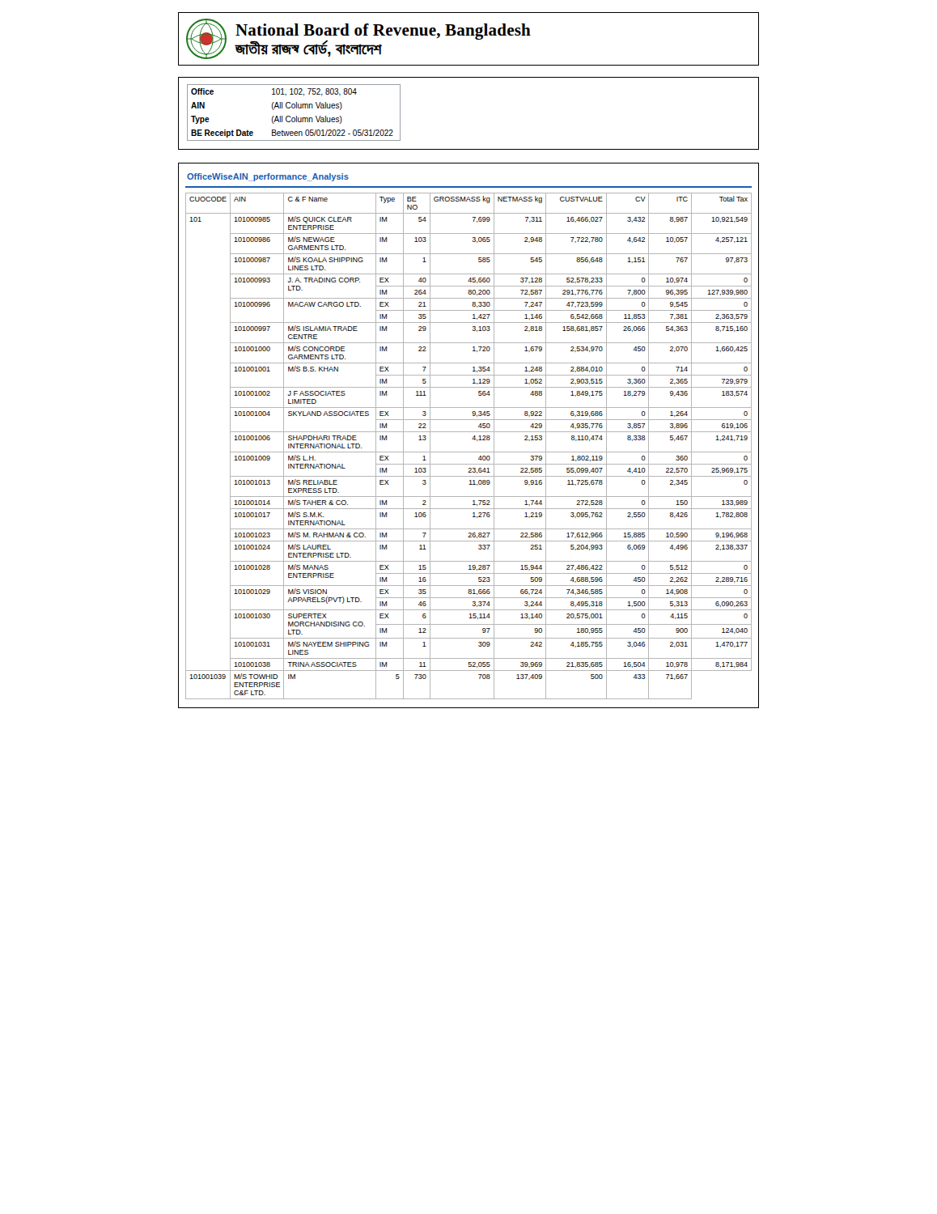National Board of Revenue, Bangladesh
জাতীয় রাজস্ব বোর্ড, বাংলাদেশ
| Office | 101, 102, 752, 803, 804 |
| AIN | (All Column Values) |
| Type | (All Column Values) |
| BE Receipt Date | Between 05/01/2022 - 05/31/2022 |
OfficeWiseAIN_performance_Analysis
| CUOCODE | AIN | C & F Name | Type | BE NO | GROSSMASS kg | NETMASS kg | CUSTVALUE | CV | ITC | Total Tax |
| --- | --- | --- | --- | --- | --- | --- | --- | --- | --- | --- |
| 101 | 101000985 | M/S QUICK CLEAR ENTERPRISE | IM | 54 | 7,699 | 7,311 | 16,466,027 | 3,432 | 8,987 | 10,921,549 |
| 101000986 | M/S NEWAGE GARMENTS LTD. | IM | 103 | 3,065 | 2,948 | 7,722,780 | 4,642 | 10,057 | 4,257,121 |
| 101000987 | M/S KOALA SHIPPING LINES LTD. | IM | 1 | 585 | 545 | 856,648 | 1,151 | 767 | 97,873 |
| 101000993 | J. A. TRADING CORP. LTD. | EX | 40 | 45,660 | 37,128 | 52,578,233 | 0 | 10,974 | 0 |
| IM | 264 | 80,200 | 72,587 | 291,776,776 | 7,800 | 96,395 | 127,939,980 |
| 101000996 | MACAW CARGO LTD. | EX | 21 | 8,330 | 7,247 | 47,723,599 | 0 | 9,545 | 0 |
| IM | 35 | 1,427 | 1,146 | 6,542,668 | 11,853 | 7,381 | 2,363,579 |
| 101000997 | M/S ISLAMIA TRADE CENTRE | IM | 29 | 3,103 | 2,818 | 158,681,857 | 26,066 | 54,363 | 8,715,160 |
| 101001000 | M/S CONCORDE GARMENTS LTD. | IM | 22 | 1,720 | 1,679 | 2,534,970 | 450 | 2,070 | 1,660,425 |
| 101001001 | M/S B.S. KHAN | EX | 7 | 1,354 | 1,248 | 2,884,010 | 0 | 714 | 0 |
| IM | 5 | 1,129 | 1,052 | 2,903,515 | 3,360 | 2,365 | 729,979 |
| 101001002 | J F ASSOCIATES LIMITED | IM | 111 | 564 | 488 | 1,849,175 | 18,279 | 9,436 | 183,574 |
| 101001004 | SKYLAND ASSOCIATES | EX | 3 | 9,345 | 8,922 | 6,319,686 | 0 | 1,264 | 0 |
| IM | 22 | 450 | 429 | 4,935,776 | 3,857 | 3,896 | 619,106 |
| 101001006 | SHAPDHARI TRADE INTERNATIONAL LTD. | IM | 13 | 4,128 | 2,153 | 8,110,474 | 8,338 | 5,467 | 1,241,719 |
| 101001009 | M/S L.H. INTERNATIONAL | EX | 1 | 400 | 379 | 1,802,119 | 0 | 360 | 0 |
| IM | 103 | 23,641 | 22,585 | 55,099,407 | 4,410 | 22,570 | 25,969,175 |
| 101001013 | M/S RELIABLE EXPRESS LTD. | EX | 3 | 11,089 | 9,916 | 11,725,678 | 0 | 2,345 | 0 |
| 101001014 | M/S TAHER & CO. | IM | 2 | 1,752 | 1,744 | 272,528 | 0 | 150 | 133,989 |
| 101001017 | M/S S.M.K. INTERNATIONAL | IM | 106 | 1,276 | 1,219 | 3,095,762 | 2,550 | 8,426 | 1,782,808 |
| 101001023 | M/S M. RAHMAN & CO. | IM | 7 | 26,827 | 22,586 | 17,612,966 | 15,885 | 10,590 | 9,196,968 |
| 101001024 | M/S LAUREL ENTERPRISE LTD. | IM | 11 | 337 | 251 | 5,204,993 | 6,069 | 4,496 | 2,138,337 |
| 101001028 | M/S MANAS ENTERPRISE | EX | 15 | 19,287 | 15,944 | 27,486,422 | 0 | 5,512 | 0 |
| IM | 16 | 523 | 509 | 4,688,596 | 450 | 2,262 | 2,289,716 |
| 101001029 | M/S VISION APPARELS(PVT) LTD. | EX | 35 | 81,666 | 66,724 | 74,346,585 | 0 | 14,908 | 0 |
| IM | 46 | 3,374 | 3,244 | 8,495,318 | 1,500 | 5,313 | 6,090,263 |
| 101001030 | SUPERTEX MORCHANDISING CO. LTD. | EX | 6 | 15,114 | 13,140 | 20,575,001 | 0 | 4,115 | 0 |
| IM | 12 | 97 | 90 | 180,955 | 450 | 900 | 124,040 |
| 101001031 | M/S NAYEEM SHIPPING LINES | IM | 1 | 309 | 242 | 4,185,755 | 3,046 | 2,031 | 1,470,177 |
| 101001038 | TRINA ASSOCIATES | IM | 11 | 52,055 | 39,969 | 21,835,685 | 16,504 | 10,978 | 8,171,984 |
| 101001039 | M/S TOWHID ENTERPRISE C&F LTD. | IM | 5 | 730 | 708 | 137,409 | 500 | 433 | 71,667 |